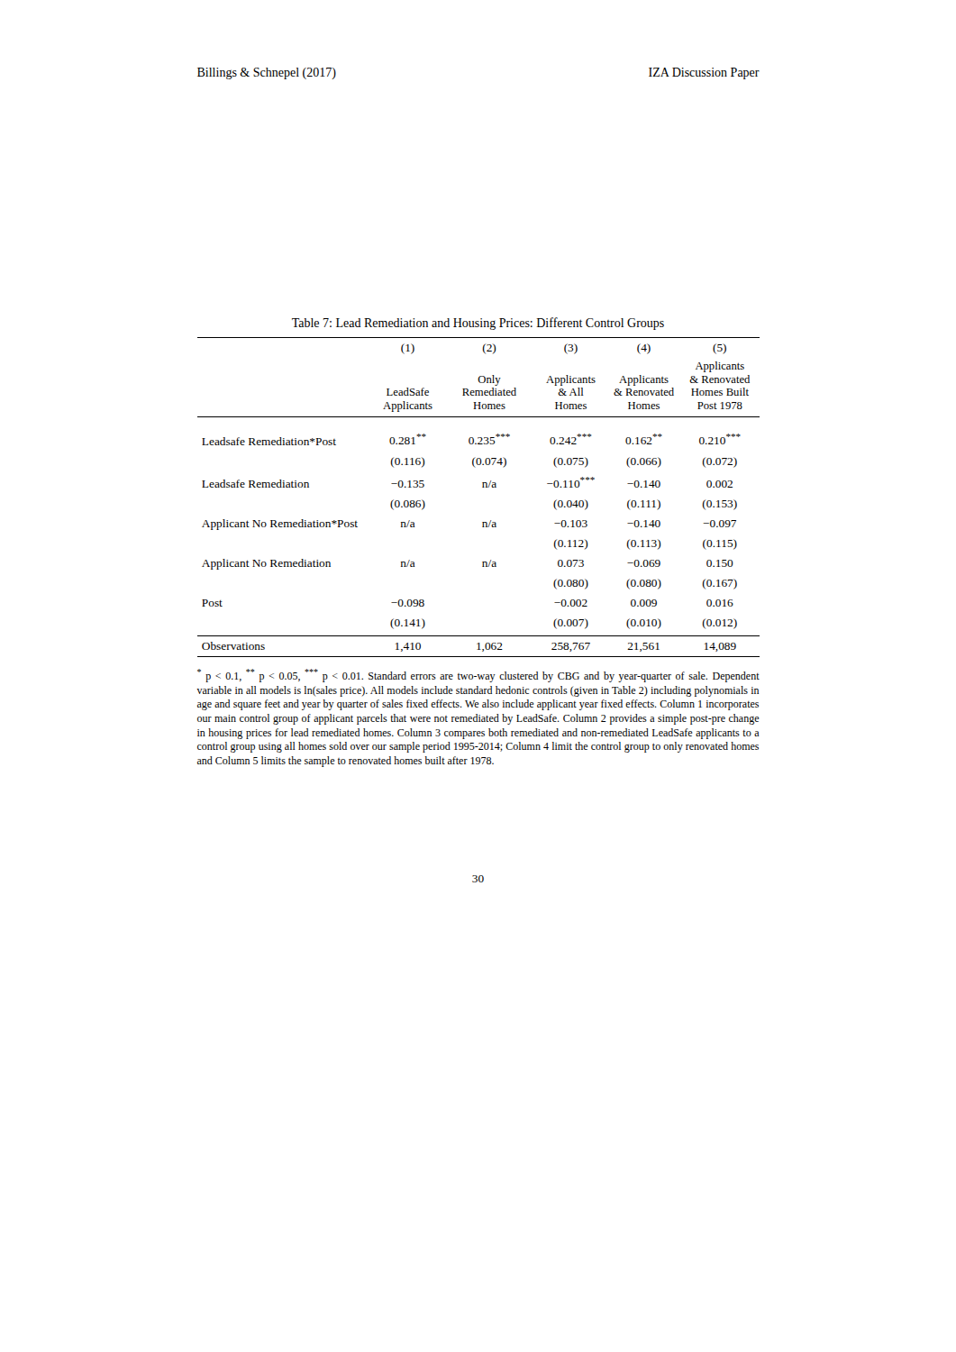Billings & Schnepel (2017)
IZA Discussion Paper
Table 7: Lead Remediation and Housing Prices: Different Control Groups
| | (1) | (2) | (3) | (4) | (5) |
| | LeadSafe Applicants | Only Remediated Homes | Applicants & All Homes | Applicants & Renovated Homes | Applicants & Renovated Homes Built Post 1978 |
| Leadsafe Remediation*Post | 0.281 ** | 0.235 *** | 0.242 *** | 0.162 ** | 0.210 *** |
| | (0.116) | (0.074) | (0.075) | (0.066) | (0.072) |
| Leadsafe Remediation | −0.135 | n/a | −0.110 *** | −0.140 | 0.002 |
| | (0.086) | | (0.040) | (0.111) | (0.153) |
| Applicant No Remediation*Post | n/a | n/a | −0.103 | −0.140 | −0.097 |
| | | | (0.112) | (0.113) | (0.115) |
| Applicant No Remediation | n/a | n/a | 0.073 | −0.069 | 0.150 |
| | | | (0.080) | (0.080) | (0.167) |
| Post | −0.098 | | −0.002 | 0.009 | 0.016 |
| | (0.141) | | (0.007) | (0.010) | (0.012) |
| Observations | 1,410 | 1,062 | 258,767 | 21,561 | 14,089 |
* p < 0.1, ** p < 0.05, *** p < 0.01. Standard errors are two-way clustered by CBG and by year-quarter of sale. Dependent variable in all models is ln(sales price). All models include standard hedonic controls (given in Table 2) including polynomials in age and square feet and year by quarter of sales fixed effects. We also include applicant year fixed effects. Column 1 incorporates our main control group of applicant parcels that were not remediated by LeadSafe. Column 2 provides a simple post-pre change in housing prices for lead remediated homes. Column 3 compares both remediated and non-remediated LeadSafe applicants to a control group using all homes sold over our sample period 1995-2014; Column 4 limit the control group to only renovated homes and Column 5 limits the sample to renovated homes built after 1978.
30